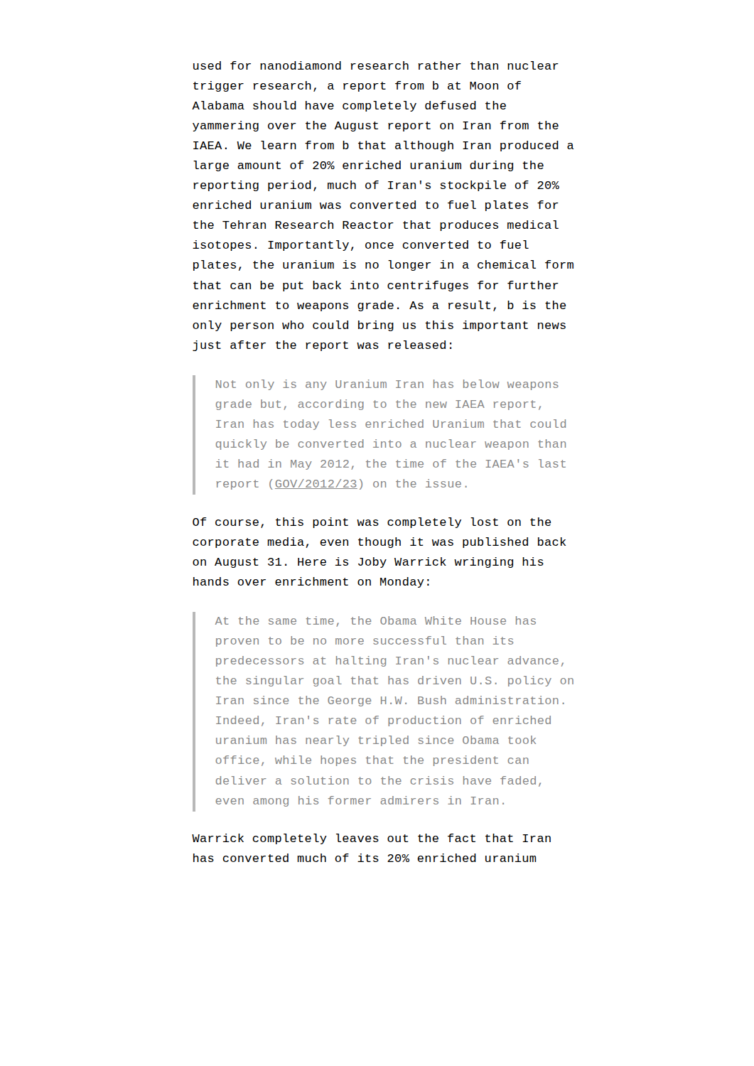used for nanodiamond research rather than nuclear trigger research, a report from b at Moon of Alabama should have completely defused the yammering over the August report on Iran from the IAEA. We learn from b that although Iran produced a large amount of 20% enriched uranium during the reporting period, much of Iran's stockpile of 20% enriched uranium was converted to fuel plates for the Tehran Research Reactor that produces medical isotopes. Importantly, once converted to fuel plates, the uranium is no longer in a chemical form that can be put back into centrifuges for further enrichment to weapons grade. As a result, b is the only person who could bring us this important news just after the report was released:
Not only is any Uranium Iran has below weapons grade but, according to the new IAEA report, Iran has today less enriched Uranium that could quickly be converted into a nuclear weapon than it had in May 2012, the time of the IAEA's last report (GOV/2012/23) on the issue.
Of course, this point was completely lost on the corporate media, even though it was published back on August 31. Here is Joby Warrick wringing his hands over enrichment on Monday:
At the same time, the Obama White House has proven to be no more successful than its predecessors at halting Iran's nuclear advance, the singular goal that has driven U.S. policy on Iran since the George H.W. Bush administration. Indeed, Iran's rate of production of enriched uranium has nearly tripled since Obama took office, while hopes that the president can deliver a solution to the crisis have faded, even among his former admirers in Iran.
Warrick completely leaves out the fact that Iran has converted much of its 20% enriched uranium